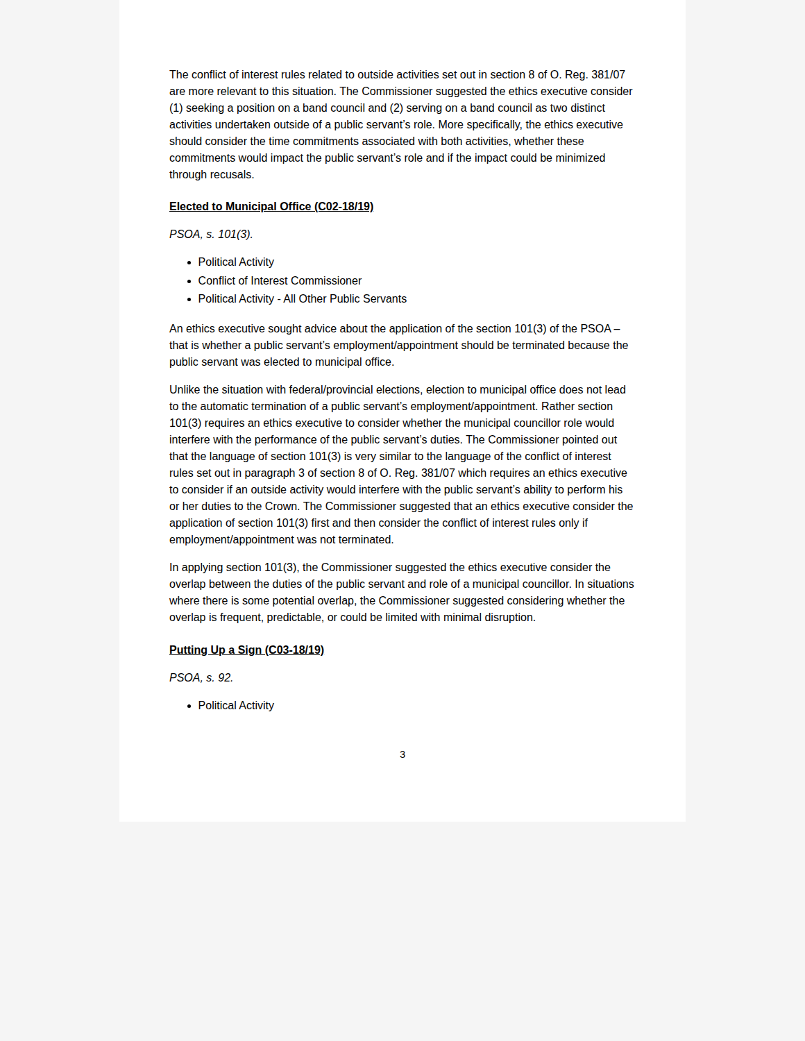The conflict of interest rules related to outside activities set out in section 8 of O. Reg. 381/07 are more relevant to this situation. The Commissioner suggested the ethics executive consider (1) seeking a position on a band council and (2) serving on a band council as two distinct activities undertaken outside of a public servant’s role. More specifically, the ethics executive should consider the time commitments associated with both activities, whether these commitments would impact the public servant’s role and if the impact could be minimized through recusals.
Elected to Municipal Office (C02-18/19)
PSOA, s. 101(3).
Political Activity
Conflict of Interest Commissioner
Political Activity - All Other Public Servants
An ethics executive sought advice about the application of the section 101(3) of the PSOA – that is whether a public servant’s employment/appointment should be terminated because the public servant was elected to municipal office.
Unlike the situation with federal/provincial elections, election to municipal office does not lead to the automatic termination of a public servant’s employment/appointment. Rather section 101(3) requires an ethics executive to consider whether the municipal councillor role would interfere with the performance of the public servant’s duties. The Commissioner pointed out that the language of section 101(3) is very similar to the language of the conflict of interest rules set out in paragraph 3 of section 8 of O. Reg. 381/07 which requires an ethics executive to consider if an outside activity would interfere with the public servant’s ability to perform his or her duties to the Crown. The Commissioner suggested that an ethics executive consider the application of section 101(3) first and then consider the conflict of interest rules only if employment/appointment was not terminated.
In applying section 101(3), the Commissioner suggested the ethics executive consider the overlap between the duties of the public servant and role of a municipal councillor. In situations where there is some potential overlap, the Commissioner suggested considering whether the overlap is frequent, predictable, or could be limited with minimal disruption.
Putting Up a Sign (C03-18/19)
PSOA, s. 92.
Political Activity
3